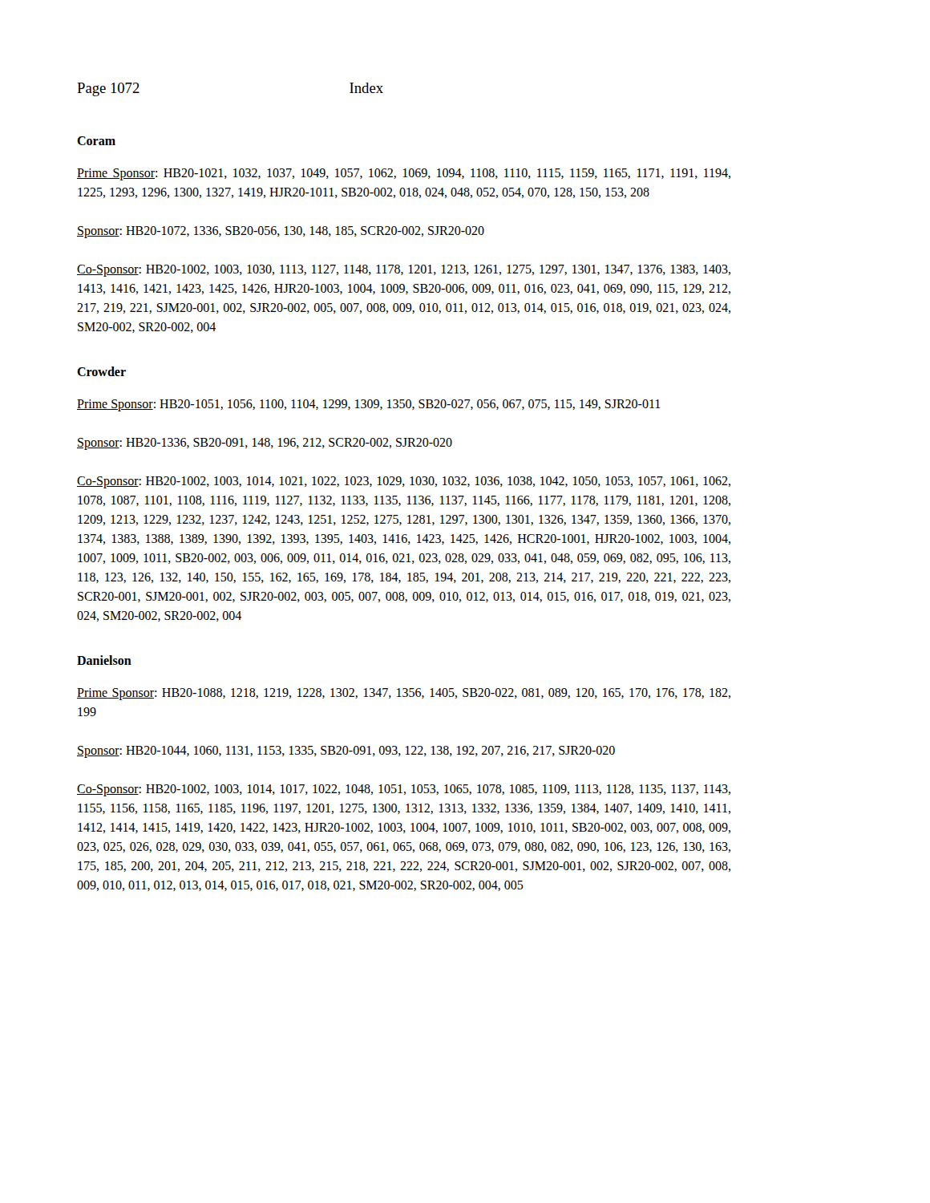Page 1072 Index
Coram
Prime Sponsor: HB20-1021, 1032, 1037, 1049, 1057, 1062, 1069, 1094, 1108, 1110, 1115, 1159, 1165, 1171, 1191, 1194, 1225, 1293, 1296, 1300, 1327, 1419, HJR20-1011, SB20-002, 018, 024, 048, 052, 054, 070, 128, 150, 153, 208
Sponsor: HB20-1072, 1336, SB20-056, 130, 148, 185, SCR20-002, SJR20-020
Co-Sponsor: HB20-1002, 1003, 1030, 1113, 1127, 1148, 1178, 1201, 1213, 1261, 1275, 1297, 1301, 1347, 1376, 1383, 1403, 1413, 1416, 1421, 1423, 1425, 1426, HJR20-1003, 1004, 1009, SB20-006, 009, 011, 016, 023, 041, 069, 090, 115, 129, 212, 217, 219, 221, SJM20-001, 002, SJR20-002, 005, 007, 008, 009, 010, 011, 012, 013, 014, 015, 016, 018, 019, 021, 023, 024, SM20-002, SR20-002, 004
Crowder
Prime Sponsor: HB20-1051, 1056, 1100, 1104, 1299, 1309, 1350, SB20-027, 056, 067, 075, 115, 149, SJR20-011
Sponsor: HB20-1336, SB20-091, 148, 196, 212, SCR20-002, SJR20-020
Co-Sponsor: HB20-1002, 1003, 1014, 1021, 1022, 1023, 1029, 1030, 1032, 1036, 1038, 1042, 1050, 1053, 1057, 1061, 1062, 1078, 1087, 1101, 1108, 1116, 1119, 1127, 1132, 1133, 1135, 1136, 1137, 1145, 1166, 1177, 1178, 1179, 1181, 1201, 1208, 1209, 1213, 1229, 1232, 1237, 1242, 1243, 1251, 1252, 1275, 1281, 1297, 1300, 1301, 1326, 1347, 1359, 1360, 1366, 1370, 1374, 1383, 1388, 1389, 1390, 1392, 1393, 1395, 1403, 1416, 1423, 1425, 1426, HCR20-1001, HJR20-1002, 1003, 1004, 1007, 1009, 1011, SB20-002, 003, 006, 009, 011, 014, 016, 021, 023, 028, 029, 033, 041, 048, 059, 069, 082, 095, 106, 113, 118, 123, 126, 132, 140, 150, 155, 162, 165, 169, 178, 184, 185, 194, 201, 208, 213, 214, 217, 219, 220, 221, 222, 223, SCR20-001, SJM20-001, 002, SJR20-002, 003, 005, 007, 008, 009, 010, 012, 013, 014, 015, 016, 017, 018, 019, 021, 023, 024, SM20-002, SR20-002, 004
Danielson
Prime Sponsor: HB20-1088, 1218, 1219, 1228, 1302, 1347, 1356, 1405, SB20-022, 081, 089, 120, 165, 170, 176, 178, 182, 199
Sponsor: HB20-1044, 1060, 1131, 1153, 1335, SB20-091, 093, 122, 138, 192, 207, 216, 217, SJR20-020
Co-Sponsor: HB20-1002, 1003, 1014, 1017, 1022, 1048, 1051, 1053, 1065, 1078, 1085, 1109, 1113, 1128, 1135, 1137, 1143, 1155, 1156, 1158, 1165, 1185, 1196, 1197, 1201, 1275, 1300, 1312, 1313, 1332, 1336, 1359, 1384, 1407, 1409, 1410, 1411, 1412, 1414, 1415, 1419, 1420, 1422, 1423, HJR20-1002, 1003, 1004, 1007, 1009, 1010, 1011, SB20-002, 003, 007, 008, 009, 023, 025, 026, 028, 029, 030, 033, 039, 041, 055, 057, 061, 065, 068, 069, 073, 079, 080, 082, 090, 106, 123, 126, 130, 163, 175, 185, 200, 201, 204, 205, 211, 212, 213, 215, 218, 221, 222, 224, SCR20-001, SJM20-001, 002, SJR20-002, 007, 008, 009, 010, 011, 012, 013, 014, 015, 016, 017, 018, 021, SM20-002, SR20-002, 004, 005